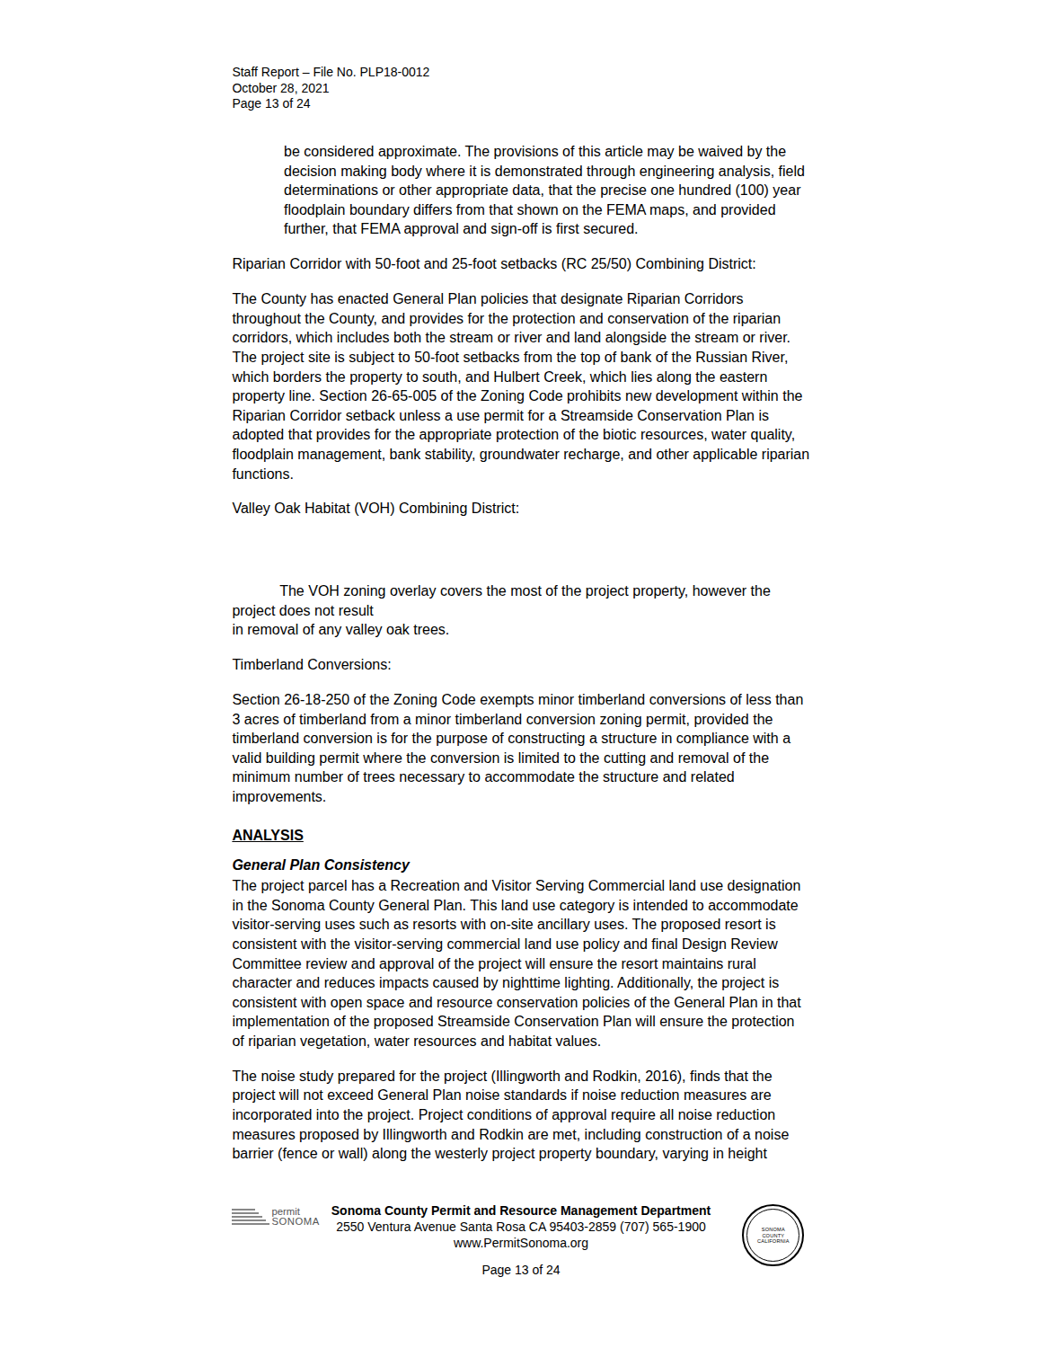Staff Report – File No. PLP18-0012
October 28, 2021
Page 13 of 24
be considered approximate. The provisions of this article may be waived by the decision making body where it is demonstrated through engineering analysis, field determinations or other appropriate data, that the precise one hundred (100) year floodplain boundary differs from that shown on the FEMA maps, and provided further, that FEMA approval and sign-off is first secured.
Riparian Corridor with 50-foot and 25-foot setbacks (RC 25/50) Combining District:
The County has enacted General Plan policies that designate Riparian Corridors throughout the County, and provides for the protection and conservation of the riparian corridors, which includes both the stream or river and land alongside the stream or river. The project site is subject to 50-foot setbacks from the top of bank of the Russian River, which borders the property to south, and Hulbert Creek, which lies along the eastern property line. Section 26-65-005 of the Zoning Code prohibits new development within the Riparian Corridor setback unless a use permit for a Streamside Conservation Plan is adopted that provides for the appropriate protection of the biotic resources, water quality, floodplain management, bank stability, groundwater recharge, and other applicable riparian functions.
Valley Oak Habitat (VOH) Combining District:
The VOH zoning overlay covers the most of the project property, however the project does not result
in removal of any valley oak trees.
Timberland Conversions:
Section 26-18-250 of the Zoning Code exempts minor timberland conversions of less than 3 acres of timberland from a minor timberland conversion zoning permit, provided the timberland conversion is for the purpose of constructing a structure in compliance with a valid building permit where the conversion is limited to the cutting and removal of the minimum number of trees necessary to accommodate the structure and related improvements.
ANALYSIS
General Plan Consistency
The project parcel has a Recreation and Visitor Serving Commercial land use designation in the Sonoma County General Plan. This land use category is intended to accommodate visitor-serving uses such as resorts with on-site ancillary uses. The proposed resort is consistent with the visitor-serving commercial land use policy and final Design Review Committee review and approval of the project will ensure the resort maintains rural character and reduces impacts caused by nighttime lighting. Additionally, the project is consistent with open space and resource conservation policies of the General Plan in that implementation of the proposed Streamside Conservation Plan will ensure the protection of riparian vegetation, water resources and habitat values.
The noise study prepared for the project (Illingworth and Rodkin, 2016), finds that the project will not exceed General Plan noise standards if noise reduction measures are incorporated into the project. Project conditions of approval require all noise reduction measures proposed by Illingworth and Rodkin are met, including construction of a noise barrier (fence or wall) along the westerly project property boundary, varying in height
permit SONOMA
Sonoma County Permit and Resource Management Department
2550 Ventura Avenue Santa Rosa CA 95403-2859 (707) 565-1900
www.PermitSonoma.org
SONOMA
COUNTY
CALIFORNIA
Page 13 of 24